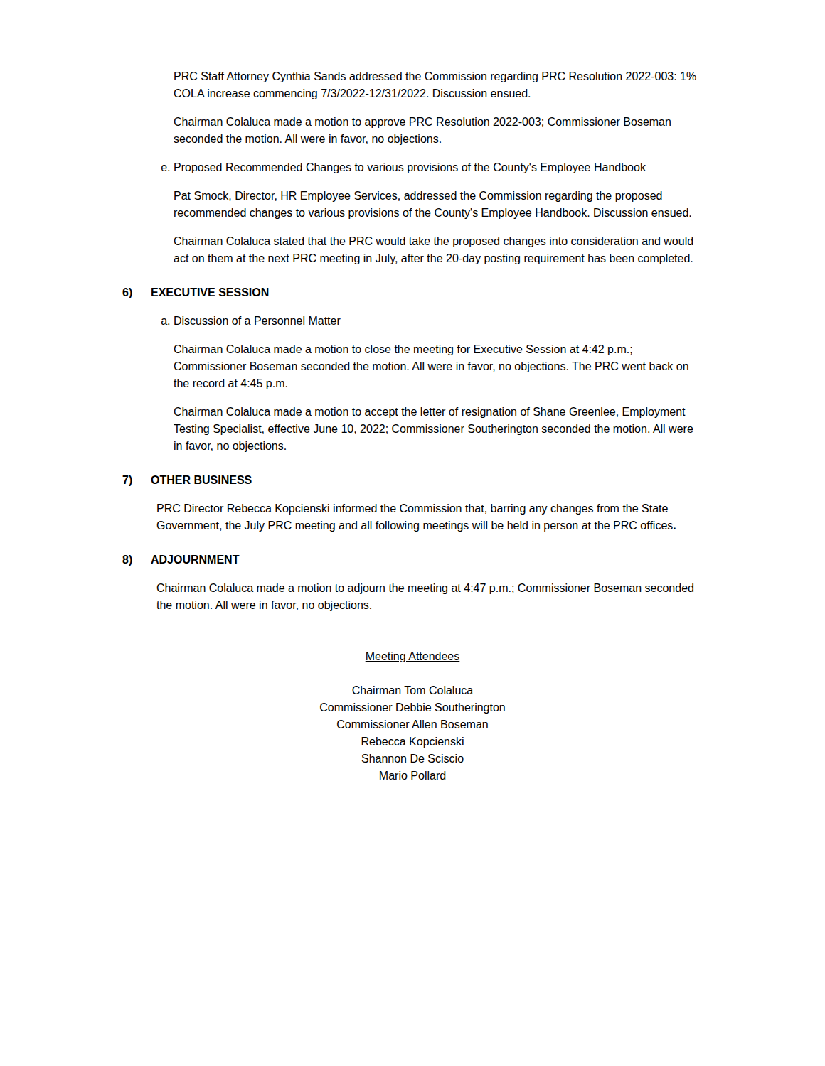PRC Staff Attorney Cynthia Sands addressed the Commission regarding PRC Resolution 2022-003: 1% COLA increase commencing 7/3/2022-12/31/2022. Discussion ensued.
Chairman Colaluca made a motion to approve PRC Resolution 2022-003; Commissioner Boseman seconded the motion. All were in favor, no objections.
Proposed Recommended Changes to various provisions of the County's Employee Handbook
Pat Smock, Director, HR Employee Services, addressed the Commission regarding the proposed recommended changes to various provisions of the County's Employee Handbook. Discussion ensued.
Chairman Colaluca stated that the PRC would take the proposed changes into consideration and would act on them at the next PRC meeting in July, after the 20-day posting requirement has been completed.
6) EXECUTIVE SESSION
Discussion of a Personnel Matter
Chairman Colaluca made a motion to close the meeting for Executive Session at 4:42 p.m.; Commissioner Boseman seconded the motion. All were in favor, no objections. The PRC went back on the record at 4:45 p.m.
Chairman Colaluca made a motion to accept the letter of resignation of Shane Greenlee, Employment Testing Specialist, effective June 10, 2022; Commissioner Southerington seconded the motion. All were in favor, no objections.
7) OTHER BUSINESS
PRC Director Rebecca Kopcienski informed the Commission that, barring any changes from the State Government, the July PRC meeting and all following meetings will be held in person at the PRC offices.
8) ADJOURNMENT
Chairman Colaluca made a motion to adjourn the meeting at 4:47 p.m.; Commissioner Boseman seconded the motion. All were in favor, no objections.
Meeting Attendees
Chairman Tom Colaluca
Commissioner Debbie Southerington
Commissioner Allen Boseman
Rebecca Kopcienski
Shannon De Sciscio
Mario Pollard